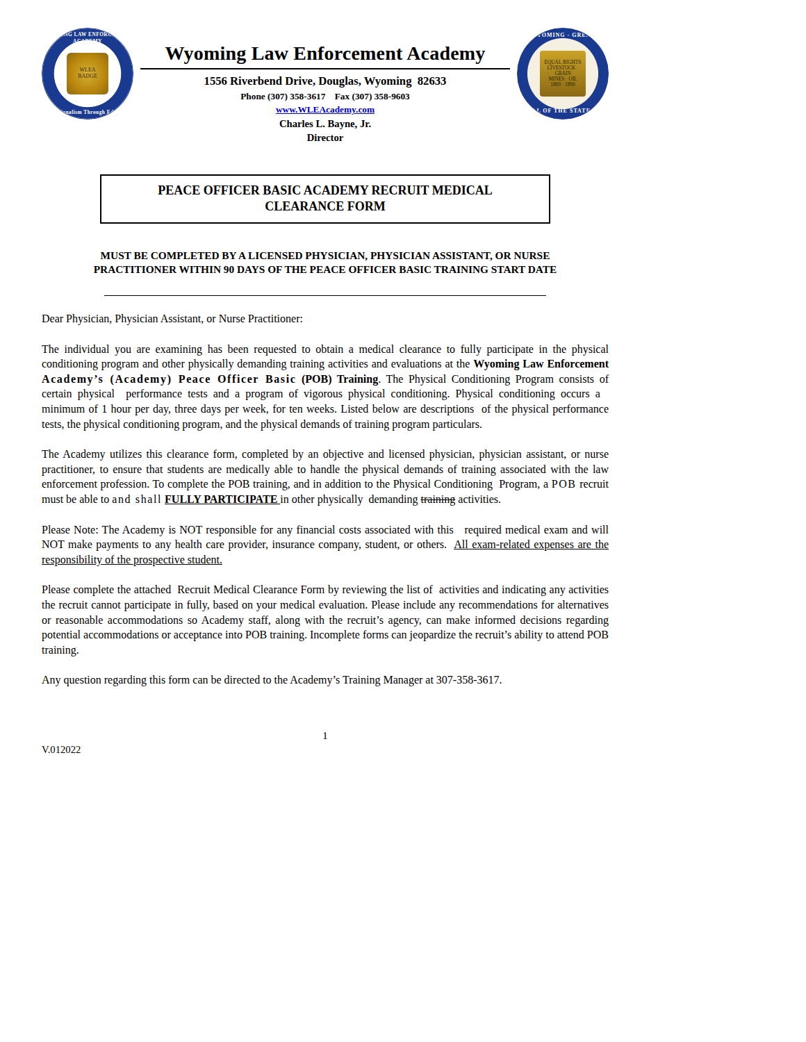WYOMING LAW ENFORCEMENT ACADEMY Professionalism Through Education
WLEA
BADGE
Wyoming Law Enforcement Academy
1556 Riverbend Drive, Douglas, Wyoming 82633
Phone (307) 358-3617 Fax (307) 358-9603
www.WLEAcademy.com
Charles L. Bayne, Jr.
Director
WYOMING · GREAT SEAL OF THE STATE OF
EQUAL RIGHTS
LIVESTOCK · GRAIN
MINES · OIL
1869 · 1890
PEACE OFFICER BASIC ACADEMY RECRUIT MEDICAL
CLEARANCE FORM
MUST BE COMPLETED BY A LICENSED PHYSICIAN, PHYSICIAN ASSISTANT, OR NURSE
PRACTITIONER WITHIN 90 DAYS OF THE PEACE OFFICER BASIC TRAINING START DATE
Dear Physician, Physician Assistant, or Nurse Practitioner:
The individual you are examining has been requested to obtain a medical clearance to fully participate in the physical conditioning program and other physically demanding training activities and evaluations at the Wyoming Law Enforcement Academy’s (Academy) Peace Officer Basic (POB) Training. The Physical Conditioning Program consists of certain physical performance tests and a program of vigorous physical conditioning. Physical conditioning occurs a minimum of 1 hour per day, three days per week, for ten weeks. Listed below are descriptions of the physical performance tests, the physical conditioning program, and the physical demands of training program particulars.
The Academy utilizes this clearance form, completed by an objective and licensed physician, physician assistant, or nurse practitioner, to ensure that students are medically able to handle the physical demands of training associated with the law enforcement profession. To complete the POB training, and in addition to the Physical Conditioning Program, a POB recruit must be able to and shall FULLY PARTICIPATE in other physically demanding training activities.
Please Note: The Academy is NOT responsible for any financial costs associated with this required medical exam and will NOT make payments to any health care provider, insurance company, student, or others. All exam-related expenses are the responsibility of the prospective student.
Please complete the attached Recruit Medical Clearance Form by reviewing the list of activities and indicating any activities the recruit cannot participate in fully, based on your medical evaluation. Please include any recommendations for alternatives or reasonable accommodations so Academy staff, along with the recruit’s agency, can make informed decisions regarding potential accommodations or acceptance into POB training. Incomplete forms can jeopardize the recruit’s ability to attend POB training.
Any question regarding this form can be directed to the Academy’s Training Manager at 307-358-3617.
1
V.012022